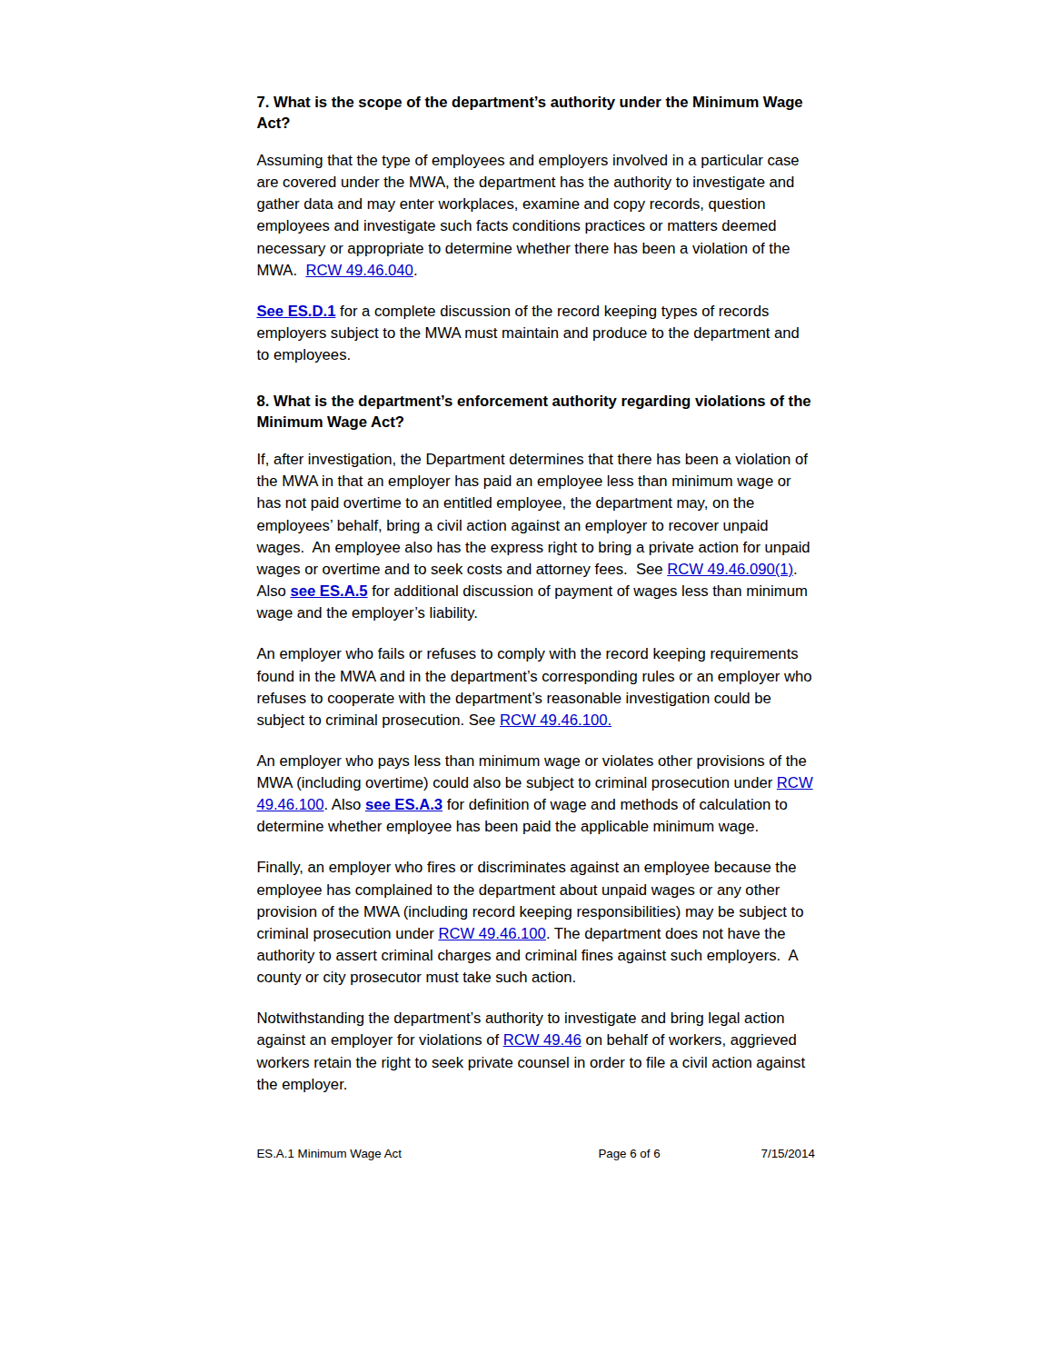7. What is the scope of the department’s authority under the Minimum Wage Act?
Assuming that the type of employees and employers involved in a particular case are covered under the MWA, the department has the authority to investigate and gather data and may enter workplaces, examine and copy records, question employees and investigate such facts conditions practices or matters deemed necessary or appropriate to determine whether there has been a violation of the MWA. RCW 49.46.040.
See ES.D.1 for a complete discussion of the record keeping types of records employers subject to the MWA must maintain and produce to the department and to employees.
8. What is the department’s enforcement authority regarding violations of the Minimum Wage Act?
If, after investigation, the Department determines that there has been a violation of the MWA in that an employer has paid an employee less than minimum wage or has not paid overtime to an entitled employee, the department may, on the employees’ behalf, bring a civil action against an employer to recover unpaid wages. An employee also has the express right to bring a private action for unpaid wages or overtime and to seek costs and attorney fees. See RCW 49.46.090(1). Also see ES.A.5 for additional discussion of payment of wages less than minimum wage and the employer’s liability.
An employer who fails or refuses to comply with the record keeping requirements found in the MWA and in the department’s corresponding rules or an employer who refuses to cooperate with the department’s reasonable investigation could be subject to criminal prosecution. See RCW 49.46.100.
An employer who pays less than minimum wage or violates other provisions of the MWA (including overtime) could also be subject to criminal prosecution under RCW 49.46.100. Also see ES.A.3 for definition of wage and methods of calculation to determine whether employee has been paid the applicable minimum wage.
Finally, an employer who fires or discriminates against an employee because the employee has complained to the department about unpaid wages or any other provision of the MWA (including record keeping responsibilities) may be subject to criminal prosecution under RCW 49.46.100. The department does not have the authority to assert criminal charges and criminal fines against such employers. A county or city prosecutor must take such action.
Notwithstanding the department’s authority to investigate and bring legal action against an employer for violations of RCW 49.46 on behalf of workers, aggrieved workers retain the right to seek private counsel in order to file a civil action against the employer.
ES.A.1 Minimum Wage Act
Page 6 of 6
7/15/2014